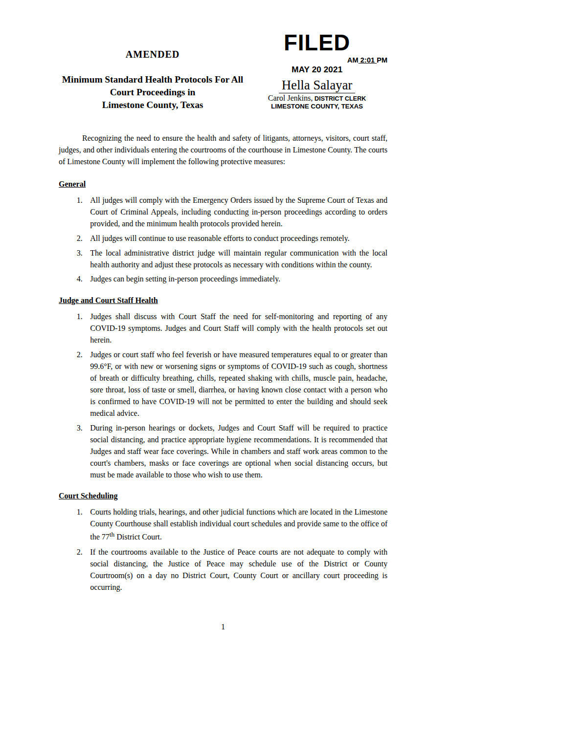FILED
AM 2:01 PM
MAY 20 2021
Hella Salayar
Carol Jenkins, DISTRICT CLERK
LIMESTONE COUNTY, TEXAS
AMENDED
Minimum Standard Health Protocols For All Court Proceedings in
Limestone County, Texas
Recognizing the need to ensure the health and safety of litigants, attorneys, visitors, court staff, judges, and other individuals entering the courtrooms of the courthouse in Limestone County. The courts of Limestone County will implement the following protective measures:
General
All judges will comply with the Emergency Orders issued by the Supreme Court of Texas and Court of Criminal Appeals, including conducting in-person proceedings according to orders provided, and the minimum health protocols provided herein.
All judges will continue to use reasonable efforts to conduct proceedings remotely.
The local administrative district judge will maintain regular communication with the local health authority and adjust these protocols as necessary with conditions within the county.
Judges can begin setting in-person proceedings immediately.
Judge and Court Staff Health
Judges shall discuss with Court Staff the need for self-monitoring and reporting of any COVID-19 symptoms. Judges and Court Staff will comply with the health protocols set out herein.
Judges or court staff who feel feverish or have measured temperatures equal to or greater than 99.6°F, or with new or worsening signs or symptoms of COVID-19 such as cough, shortness of breath or difficulty breathing, chills, repeated shaking with chills, muscle pain, headache, sore throat, loss of taste or smell, diarrhea, or having known close contact with a person who is confirmed to have COVID-19 will not be permitted to enter the building and should seek medical advice.
During in-person hearings or dockets, Judges and Court Staff will be required to practice social distancing, and practice appropriate hygiene recommendations. It is recommended that Judges and staff wear face coverings. While in chambers and staff work areas common to the court's chambers, masks or face coverings are optional when social distancing occurs, but must be made available to those who wish to use them.
Court Scheduling
Courts holding trials, hearings, and other judicial functions which are located in the Limestone County Courthouse shall establish individual court schedules and provide same to the office of the 77th District Court.
If the courtrooms available to the Justice of Peace courts are not adequate to comply with social distancing, the Justice of Peace may schedule use of the District or County Courtroom(s) on a day no District Court, County Court or ancillary court proceeding is occurring.
1